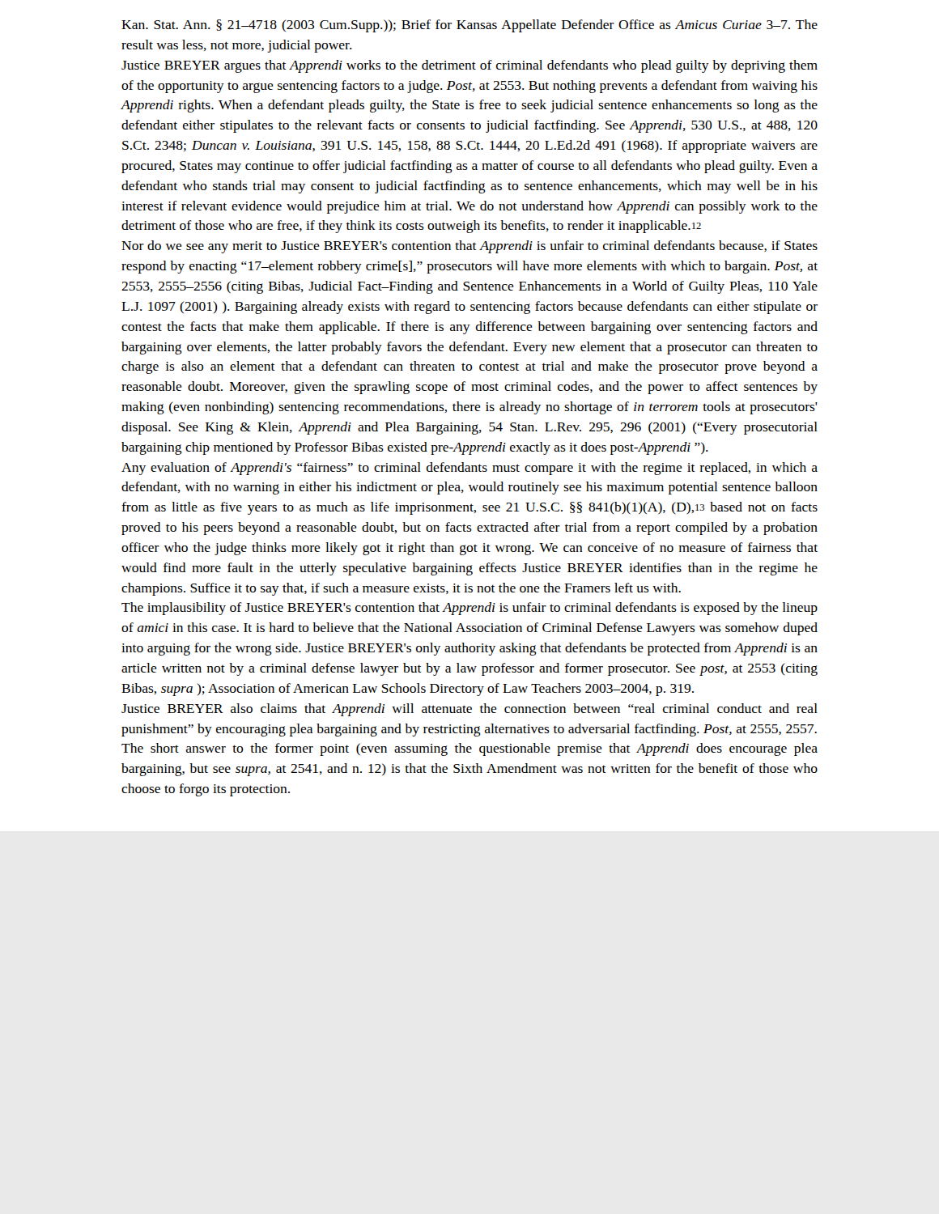Kan. Stat. Ann. § 21–4718 (2003 Cum.Supp.)); Brief for Kansas Appellate Defender Office as Amicus Curiae 3–7. The result was less, not more, judicial power.
Justice BREYER argues that Apprendi works to the detriment of criminal defendants who plead guilty by depriving them of the opportunity to argue sentencing factors to a judge. Post, at 2553. But nothing prevents a defendant from waiving his Apprendi rights. When a defendant pleads guilty, the State is free to seek judicial sentence enhancements so long as the defendant either stipulates to the relevant facts or consents to judicial factfinding. See Apprendi, 530 U.S., at 488, 120 S.Ct. 2348; Duncan v. Louisiana, 391 U.S. 145, 158, 88 S.Ct. 1444, 20 L.Ed.2d 491 (1968). If appropriate waivers are procured, States may continue to offer judicial factfinding as a matter of course to all defendants who plead guilty. Even a defendant who stands trial may consent to judicial factfinding as to sentence enhancements, which may well be in his interest if relevant evidence would prejudice him at trial. We do not understand how Apprendi can possibly work to the detriment of those who are free, if they think its costs outweigh its benefits, to render it inapplicable.12
Nor do we see any merit to Justice BREYER's contention that Apprendi is unfair to criminal defendants because, if States respond by enacting “17–element robbery crime[s],” prosecutors will have more elements with which to bargain. Post, at 2553, 2555–2556 (citing Bibas, Judicial Fact–Finding and Sentence Enhancements in a World of Guilty Pleas, 110 Yale L.J. 1097 (2001) ). Bargaining already exists with regard to sentencing factors because defendants can either stipulate or contest the facts that make them applicable. If there is any difference between bargaining over sentencing factors and bargaining over elements, the latter probably favors the defendant. Every new element that a prosecutor can threaten to charge is also an element that a defendant can threaten to contest at trial and make the prosecutor prove beyond a reasonable doubt. Moreover, given the sprawling scope of most criminal codes, and the power to affect sentences by making (even nonbinding) sentencing recommendations, there is already no shortage of in terrorem tools at prosecutors' disposal. See King & Klein, Apprendi and Plea Bargaining, 54 Stan. L.Rev. 295, 296 (2001) (“Every prosecutorial bargaining chip mentioned by Professor Bibas existed pre-Apprendi exactly as it does post-Apprendi ”).
Any evaluation of Apprendi's “fairness” to criminal defendants must compare it with the regime it replaced, in which a defendant, with no warning in either his indictment or plea, would routinely see his maximum potential sentence balloon from as little as five years to as much as life imprisonment, see 21 U.S.C. §§ 841(b)(1)(A), (D),13 based not on facts proved to his peers beyond a reasonable doubt, but on facts extracted after trial from a report compiled by a probation officer who the judge thinks more likely got it right than got it wrong. We can conceive of no measure of fairness that would find more fault in the utterly speculative bargaining effects Justice BREYER identifies than in the regime he champions. Suffice it to say that, if such a measure exists, it is not the one the Framers left us with.
The implausibility of Justice BREYER's contention that Apprendi is unfair to criminal defendants is exposed by the lineup of amici in this case. It is hard to believe that the National Association of Criminal Defense Lawyers was somehow duped into arguing for the wrong side. Justice BREYER's only authority asking that defendants be protected from Apprendi is an article written not by a criminal defense lawyer but by a law professor and former prosecutor. See post, at 2553 (citing Bibas, supra ); Association of American Law Schools Directory of Law Teachers 2003–2004, p. 319.
Justice BREYER also claims that Apprendi will attenuate the connection between “real criminal conduct and real punishment” by encouraging plea bargaining and by restricting alternatives to adversarial factfinding. Post, at 2555, 2557. The short answer to the former point (even assuming the questionable premise that Apprendi does encourage plea bargaining, but see supra, at 2541, and n. 12) is that the Sixth Amendment was not written for the benefit of those who choose to forgo its protection.